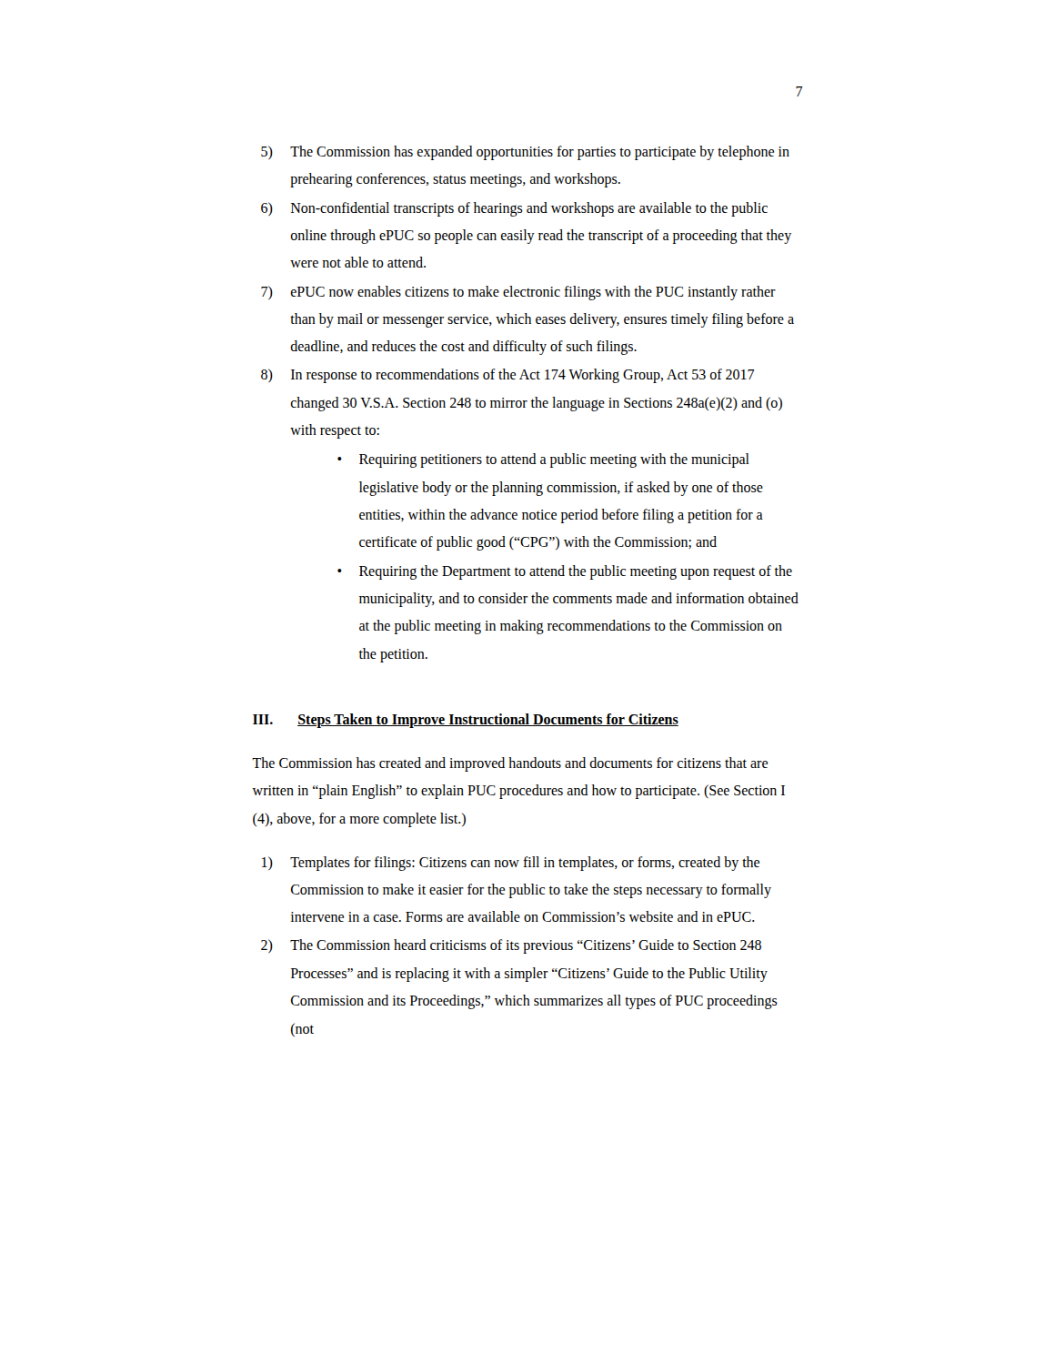7
5) The Commission has expanded opportunities for parties to participate by telephone in prehearing conferences, status meetings, and workshops.
6) Non-confidential transcripts of hearings and workshops are available to the public online through ePUC so people can easily read the transcript of a proceeding that they were not able to attend.
7) ePUC now enables citizens to make electronic filings with the PUC instantly rather than by mail or messenger service, which eases delivery, ensures timely filing before a deadline, and reduces the cost and difficulty of such filings.
8) In response to recommendations of the Act 174 Working Group, Act 53 of 2017 changed 30 V.S.A. Section 248 to mirror the language in Sections 248a(e)(2) and (o) with respect to:
Requiring petitioners to attend a public meeting with the municipal legislative body or the planning commission, if asked by one of those entities, within the advance notice period before filing a petition for a certificate of public good (“CPG”) with the Commission; and
Requiring the Department to attend the public meeting upon request of the municipality, and to consider the comments made and information obtained at the public meeting in making recommendations to the Commission on the petition.
III. Steps Taken to Improve Instructional Documents for Citizens
The Commission has created and improved handouts and documents for citizens that are written in “plain English” to explain PUC procedures and how to participate. (See Section I (4), above, for a more complete list.)
1) Templates for filings: Citizens can now fill in templates, or forms, created by the Commission to make it easier for the public to take the steps necessary to formally intervene in a case. Forms are available on Commission’s website and in ePUC.
2) The Commission heard criticisms of its previous “Citizens’ Guide to Section 248 Processes” and is replacing it with a simpler “Citizens’ Guide to the Public Utility Commission and its Proceedings,” which summarizes all types of PUC proceedings (not